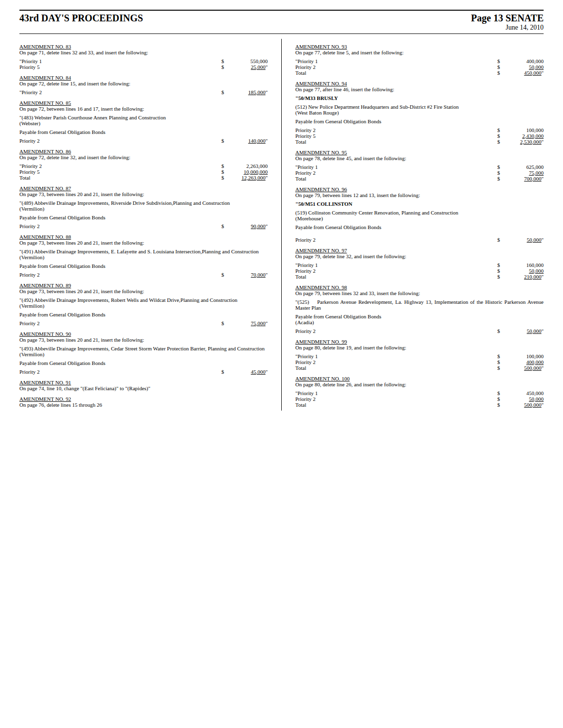43rd DAY'S PROCEEDINGS
Page 13 SENATE
June 14, 2010
AMENDMENT NO. 83
On page 71, delete lines 32 and 33, and insert the following:
| "Priority 1 | $ | 550,000 |
| Priority 5 | $ | 25,000 " |
AMENDMENT NO. 84
On page 72, delete line 15, and insert the following:
| "Priority 2 | $ | 185,000 " |
AMENDMENT NO. 85
On page 72, between lines 16 and 17, insert the following:
"(483) Webster Parish Courthouse Annex Planning and Construction
(Webster)
Payable from General Obligation Bonds
| Priority 2 | $ | 140,000 " |
AMENDMENT NO. 86
On page 72, delete line 32, and insert the following:
| "Priority 2 | $ | 2,263,000 |
| Priority 5 | $ | 10,000,000 |
| Total | $ | 12,263,000 " |
AMENDMENT NO. 87
On page 73, between lines 20 and 21, insert the following:
"(489) Abbeville Drainage Improvements, Riverside Drive Subdivision,Planning and Construction
(Vermilion)
Payable from General Obligation Bonds
| Priority 2 | $ | 90,000 " |
AMENDMENT NO. 88
On page 73, between lines 20 and 21, insert the following:
"(491) Abbeville Drainage Improvements, E. Lafayette and S. Louisiana Intersection,Planning and Construction
(Vermilion)
Payable from General Obligation Bonds
| Priority 2 | $ | 70,000 " |
AMENDMENT NO. 89
On page 73, between lines 20 and 21, insert the following:
"(492) Abbeville Drainage Improvements, Robert Wells and Wildcat Drive,Planning and Construction
(Vermilion)
Payable from General Obligation Bonds
| Priority 2 | $ | 75,000 " |
AMENDMENT NO. 90
On page 73, between lines 20 and 21, insert the following:
"(493) Abbeville Drainage Improvements, Cedar Street Storm Water Protection Barrier, Planning and Construction
(Vermilion)
Payable from General Obligation Bonds
| Priority 2 | $ | 45,000 " |
AMENDMENT NO. 91
On page 74, line 10, change "(East Feliciana)" to "(Rapides)"
AMENDMENT NO. 92
On page 76, delete lines 15 through 26
AMENDMENT NO. 93
On page 77, delete line 5, and insert the following:
| "Priority 1 | $ | 400,000 |
| Priority 2 | $ | 50,000 |
| Total | $ | 450,000 " |
AMENDMENT NO. 94
On page 77, after line 46, insert the following:
"50/M33 BRUSLY
(512) New Police Department Headquarters and Sub-District #2 Fire Station
(West Baton Rouge)
Payable from General Obligation Bonds
| Priority 2 | $ | 100,000 |
| Priority 5 | $ | 2,430,000 |
| Total | $ | 2,530,000 " |
AMENDMENT NO. 95
On page 78, delete line 45, and insert the following:
| "Priority 1 | $ | 625,000 |
| Priority 2 | $ | 75,000 |
| Total | $ | 700,000 " |
AMENDMENT NO. 96
On page 79, between lines 12 and 13, insert the following:
"50/M51 COLLINSTON
(519) Collinston Community Center Renovation, Planning and Construction
(Morehouse)
Payable from General Obligation Bonds
| Priority 2 | $ | 50,000 " |
AMENDMENT NO. 97
On page 79, delete line 32, and insert the following:
| "Priority 1 | $ | 160,000 |
| Priority 2 | $ | 50,000 |
| Total | $ | 210,000 " |
AMENDMENT NO. 98
On page 79, between lines 32 and 33, insert the following:
"(525) Parkerson Avenue Redevelopment, La. Highway 13, Implementation of the Historic Parkerson Avenue Master Plan
Payable from General Obligation Bonds
(Acadia)
| Priority 2 | $ | 50,000 " |
AMENDMENT NO. 99
On page 80, delete line 19, and insert the following:
| "Priority 1 | $ | 100,000 |
| Priority 2 | $ | 400,000 |
| Total | $ | 500,000 " |
AMENDMENT NO. 100
On page 80, delete line 26, and insert the following:
| "Priority 1 | $ | 450,000 |
| Priority 2 | $ | 50,000 |
| Total | $ | 500,000 " |